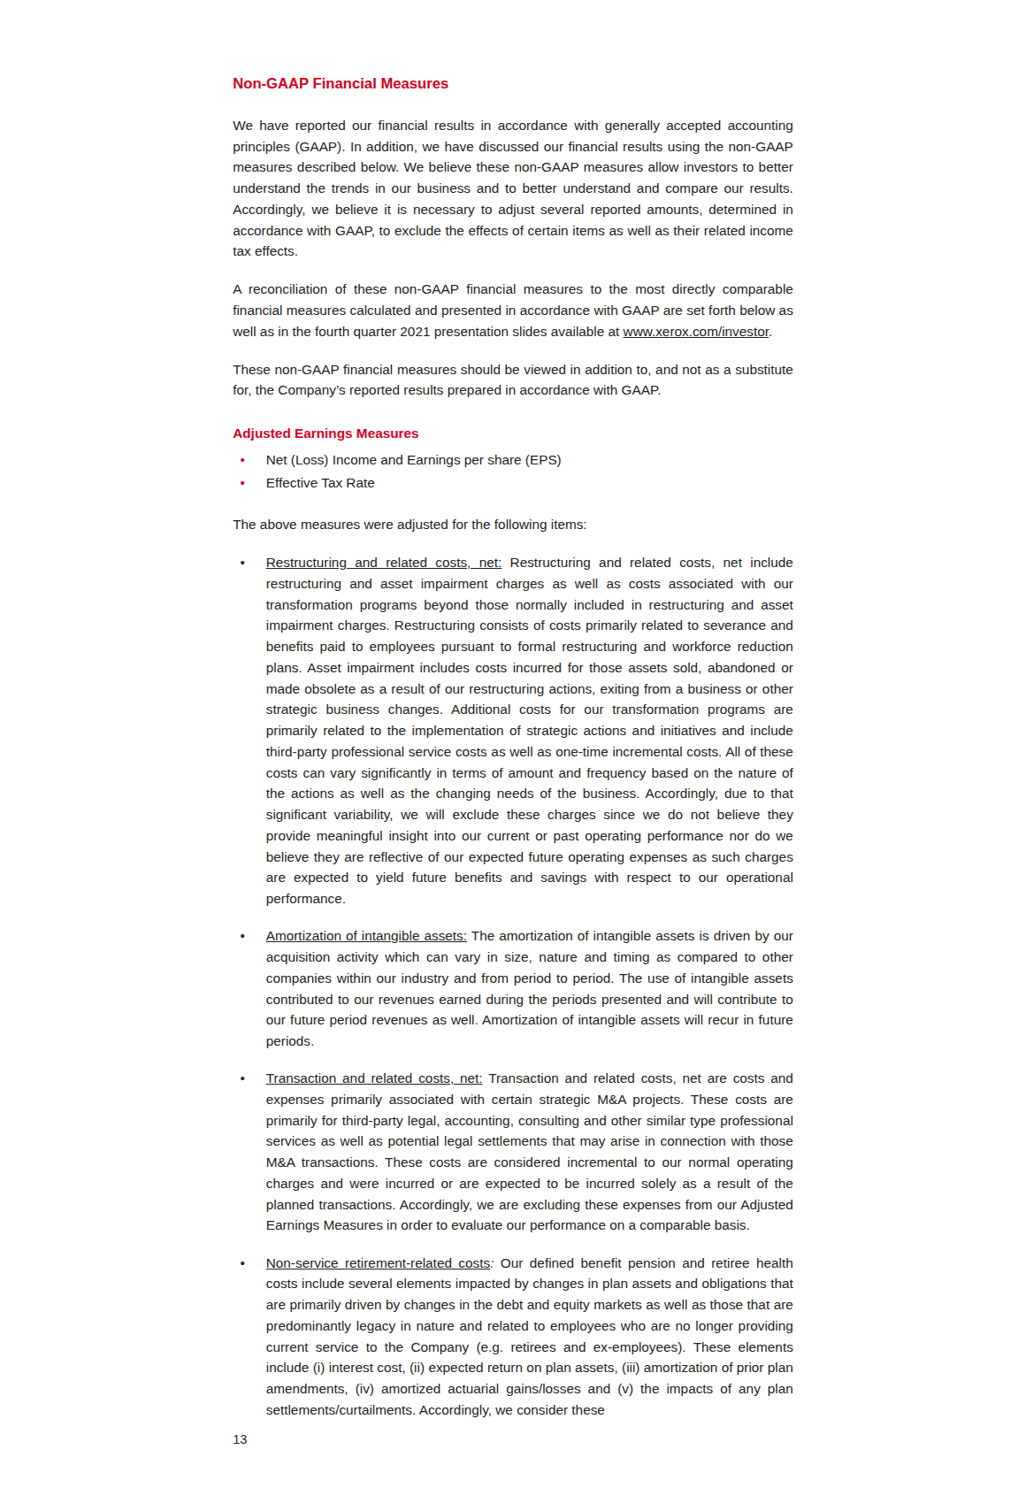Non-GAAP Financial Measures
We have reported our financial results in accordance with generally accepted accounting principles (GAAP). In addition, we have discussed our financial results using the non-GAAP measures described below. We believe these non-GAAP measures allow investors to better understand the trends in our business and to better understand and compare our results. Accordingly, we believe it is necessary to adjust several reported amounts, determined in accordance with GAAP, to exclude the effects of certain items as well as their related income tax effects.
A reconciliation of these non-GAAP financial measures to the most directly comparable financial measures calculated and presented in accordance with GAAP are set forth below as well as in the fourth quarter 2021 presentation slides available at www.xerox.com/investor.
These non-GAAP financial measures should be viewed in addition to, and not as a substitute for, the Company’s reported results prepared in accordance with GAAP.
Adjusted Earnings Measures
Net (Loss) Income and Earnings per share (EPS)
Effective Tax Rate
The above measures were adjusted for the following items:
Restructuring and related costs, net: Restructuring and related costs, net include restructuring and asset impairment charges as well as costs associated with our transformation programs beyond those normally included in restructuring and asset impairment charges. Restructuring consists of costs primarily related to severance and benefits paid to employees pursuant to formal restructuring and workforce reduction plans. Asset impairment includes costs incurred for those assets sold, abandoned or made obsolete as a result of our restructuring actions, exiting from a business or other strategic business changes. Additional costs for our transformation programs are primarily related to the implementation of strategic actions and initiatives and include third-party professional service costs as well as one-time incremental costs. All of these costs can vary significantly in terms of amount and frequency based on the nature of the actions as well as the changing needs of the business. Accordingly, due to that significant variability, we will exclude these charges since we do not believe they provide meaningful insight into our current or past operating performance nor do we believe they are reflective of our expected future operating expenses as such charges are expected to yield future benefits and savings with respect to our operational performance.
Amortization of intangible assets: The amortization of intangible assets is driven by our acquisition activity which can vary in size, nature and timing as compared to other companies within our industry and from period to period. The use of intangible assets contributed to our revenues earned during the periods presented and will contribute to our future period revenues as well. Amortization of intangible assets will recur in future periods.
Transaction and related costs, net: Transaction and related costs, net are costs and expenses primarily associated with certain strategic M&A projects. These costs are primarily for third-party legal, accounting, consulting and other similar type professional services as well as potential legal settlements that may arise in connection with those M&A transactions. These costs are considered incremental to our normal operating charges and were incurred or are expected to be incurred solely as a result of the planned transactions. Accordingly, we are excluding these expenses from our Adjusted Earnings Measures in order to evaluate our performance on a comparable basis.
Non-service retirement-related costs: Our defined benefit pension and retiree health costs include several elements impacted by changes in plan assets and obligations that are primarily driven by changes in the debt and equity markets as well as those that are predominantly legacy in nature and related to employees who are no longer providing current service to the Company (e.g. retirees and ex-employees). These elements include (i) interest cost, (ii) expected return on plan assets, (iii) amortization of prior plan amendments, (iv) amortized actuarial gains/losses and (v) the impacts of any plan settlements/curtailments. Accordingly, we consider these
13